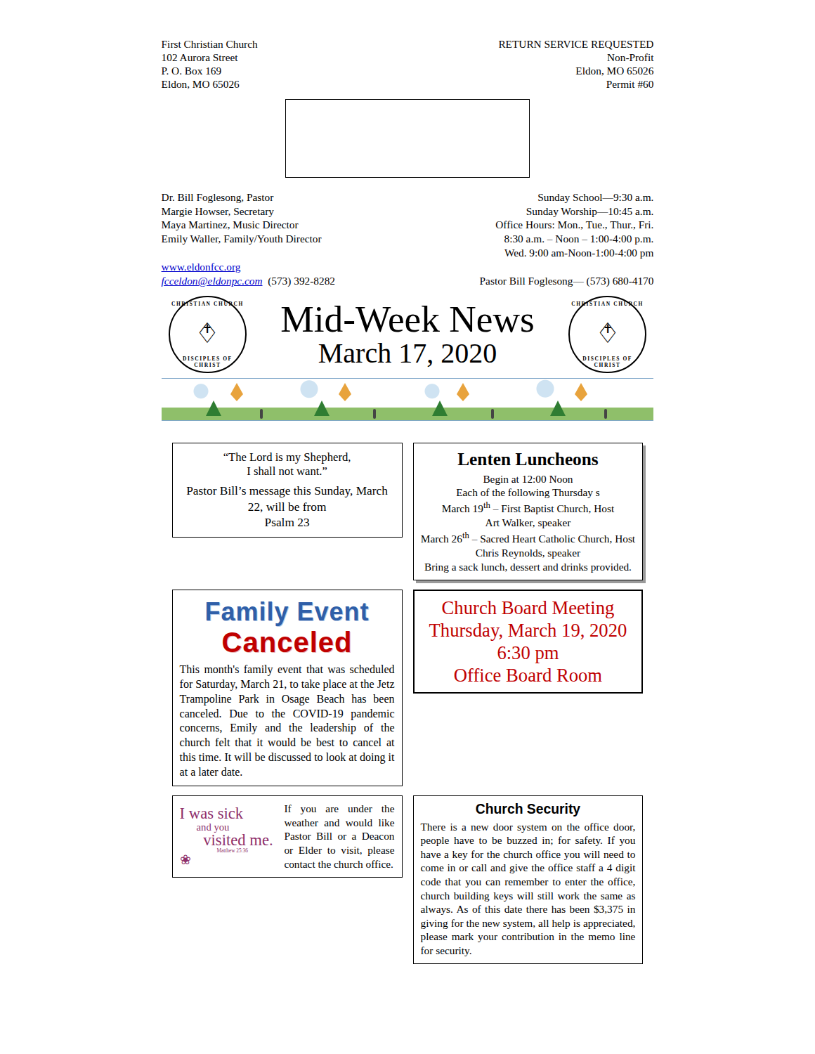| First Christian Church | RETURN SERVICE REQUESTED |
| 102 Aurora Street | Non-Profit |
| P. O. Box 169 | Eldon, MO 65026 |
| Eldon, MO 65026 | Permit #60 |
| Dr. Bill Foglesong, Pastor | Sunday School—9:30 a.m. |
| Margie Howser, Secretary | Sunday Worship—10:45 a.m. |
| Maya Martinez, Music Director | Office Hours: Mon., Tue., Thur., Fri. |
| Emily Waller, Family/Youth Director | 8:30 a.m. – Noon – 1:00-4:00 p.m. |
| | Wed. 9:00 am-Noon-1:00-4:00 pm |
| www.eldonfcc.org | |
| fcceldon@eldonpc.com (573) 392-8282 | Pastor Bill Foglesong— (573) 680-4170 |
| CHRISTIAN CHURCH ♢ ✝ DISCIPLES OF CHRIST | Mid-Week News March 17, 2020 | CHRISTIAN CHURCH ♢ ✝ DISCIPLES OF CHRIST |
| “The Lord is my Shepherd, I shall not want.” Pastor Bill’s message this Sunday, March 22, will be from Psalm 23 | Lenten Luncheons Begin at 12:00 Noon Each of the following Thursday s March 19 th – First Baptist Church, Host Art Walker, speaker March 26 th – Sacred Heart Catholic Church, Host Chris Reynolds, speaker Bring a sack lunch, dessert and drinks provided. |
| Family Event Canceled This month's family event that was scheduled for Saturday, March 21, to take place at the Jetz Trampoline Park in Osage Beach has been canceled. Due to the COVID-19 pandemic concerns, Emily and the leadership of the church felt that it would be best to cancel at this time. It will be discussed to look at doing it at a later date. | Church Board Meeting Thursday, March 19, 2020 6:30 pm Office Board Room |
| / I was sick and you visited me. Matthew 25:36 ❀ / If you are under the weather and would like Pastor Bill or a Deacon or Elder to visit, please contact the church office. / | Church Security There is a new door system on the office door, people have to be buzzed in; for safety. If you have a key for the church office you will need to come in or call and give the office staff a 4 digit code that you can remember to enter the office, church building keys will still work the same as always. As of this date there has been $3,375 in giving for the new system, all help is appreciated, please mark your contribution in the memo line for security. |